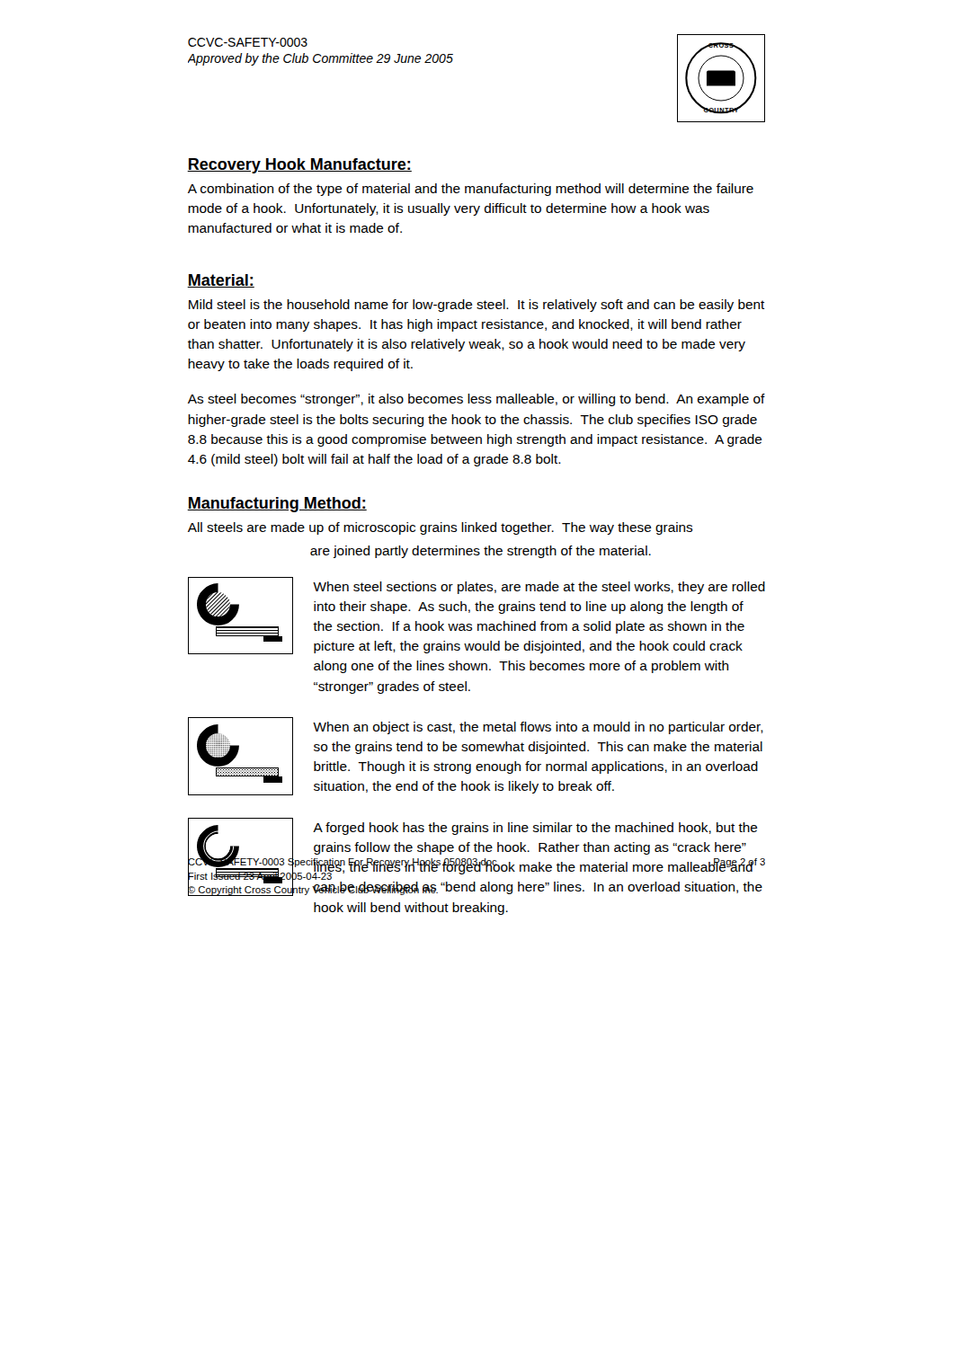CCVC-SAFETY-0003
Approved by the Club Committee 29 June 2005
CROSS
COUNTRY
Recovery Hook Manufacture:
A combination of the type of material and the manufacturing method will determine the failure mode of a hook. Unfortunately, it is usually very difficult to determine how a hook was manufactured or what it is made of.
Material:
Mild steel is the household name for low-grade steel. It is relatively soft and can be easily bent or beaten into many shapes. It has high impact resistance, and knocked, it will bend rather than shatter. Unfortunately it is also relatively weak, so a hook would need to be made very heavy to take the loads required of it.
As steel becomes “stronger”, it also becomes less malleable, or willing to bend. An example of higher-grade steel is the bolts securing the hook to the chassis. The club specifies ISO grade 8.8 because this is a good compromise between high strength and impact resistance. A grade 4.6 (mild steel) bolt will fail at half the load of a grade 8.8 bolt.
Manufacturing Method:
All steels are made up of microscopic grains linked together. The way these grains
are joined partly determines the strength of the material.
When steel sections or plates, are made at the steel works, they are rolled into their shape. As such, the grains tend to line up along the length of the section. If a hook was machined from a solid plate as shown in the picture at left, the grains would be disjointed, and the hook could crack along one of the lines shown. This becomes more of a problem with “stronger” grades of steel.
When an object is cast, the metal flows into a mould in no particular order, so the grains tend to be somewhat disjointed. This can make the material brittle. Though it is strong enough for normal applications, in an overload situation, the end of the hook is likely to break off.
A forged hook has the grains in line similar to the machined hook, but the grains follow the shape of the hook. Rather than acting as “crack here” lines, the lines in the forged hook make the material more malleable and can be described as “bend along here” lines. In an overload situation, the hook will bend without breaking.
CCVC-SAFETY-0003 Specification For Recovery Hooks 050803.doc
First Issued 23 April 2005-04-23
© Copyright Cross Country Vehicle Club Wellington Inc.
Page 2 of 3